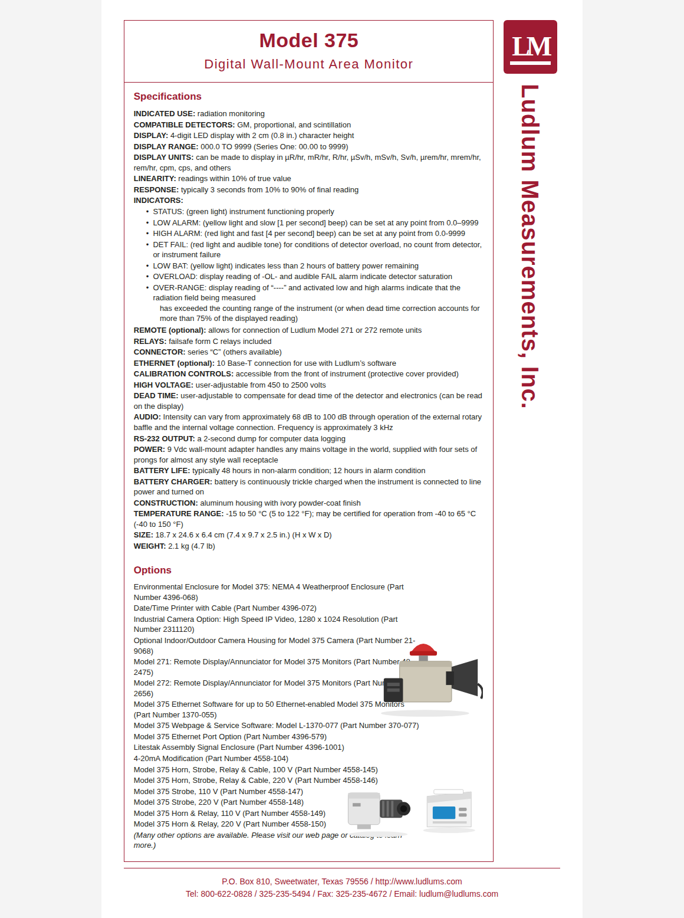Model 375
Digital Wall-Mount Area Monitor
Ludlum Measurements, Inc.
Specifications
INDICATED USE: radiation monitoring
COMPATIBLE DETECTORS: GM, proportional, and scintillation
DISPLAY: 4-digit LED display with 2 cm (0.8 in.) character height
DISPLAY RANGE: 000.0 TO 9999 (Series One: 00.00 to 9999)
DISPLAY UNITS: can be made to display in µR/hr, mR/hr, R/hr, µSv/h, mSv/h, Sv/h, µrem/hr, mrem/hr, rem/hr, cpm, cps, and others
LINEARITY: readings within 10% of true value
RESPONSE: typically 3 seconds from 10% to 90% of final reading
INDICATORS:
STATUS: (green light) instrument functioning properly
LOW ALARM: (yellow light and slow [1 per second] beep) can be set at any point from 0.0–9999
HIGH ALARM: (red light and fast [4 per second] beep) can be set at any point from 0.0-9999
DET FAIL: (red light and audible tone) for conditions of detector overload, no count from detector, or instrument failure
LOW BAT: (yellow light) indicates less than 2 hours of battery power remaining
OVERLOAD: display reading of -OL- and audible FAIL alarm indicate detector saturation
OVER-RANGE: display reading of “----” and activated low and high alarms indicate that the radiation field being measured has exceeded the counting range of the instrument (or when dead time correction accounts for more than 75% of the displayed reading)
REMOTE (optional): allows for connection of Ludlum Model 271 or 272 remote units
RELAYS: failsafe form C relays included
CONNECTOR: series “C” (others available)
ETHERNET (optional): 10 Base-T connection for use with Ludlum’s software
CALIBRATION CONTROLS: accessible from the front of instrument (protective cover provided)
HIGH VOLTAGE: user-adjustable from 450 to 2500 volts
DEAD TIME: user-adjustable to compensate for dead time of the detector and electronics (can be read on the display)
AUDIO: Intensity can vary from approximately 68 dB to 100 dB through operation of the external rotary baffle and the internal voltage connection. Frequency is approximately 3 kHz
RS-232 OUTPUT: a 2-second dump for computer data logging
POWER: 9 Vdc wall-mount adapter handles any mains voltage in the world, supplied with four sets of prongs for almost any style wall receptacle
BATTERY LIFE: typically 48 hours in non-alarm condition; 12 hours in alarm condition
BATTERY CHARGER: battery is continuously trickle charged when the instrument is connected to line power and turned on
CONSTRUCTION: aluminum housing with ivory powder-coat finish
TEMPERATURE RANGE: -15 to 50 °C (5 to 122 °F); may be certified for operation from -40 to 65 °C (-40 to 150 °F)
SIZE: 18.7 x 24.6 x 6.4 cm (7.4 x 9.7 x 2.5 in.) (H x W x D)
WEIGHT: 2.1 kg (4.7 lb)
Options
Environmental Enclosure for Model 375: NEMA 4 Weatherproof Enclosure (Part Number 4396-068)
Date/Time Printer with Cable (Part Number 4396-072)
Industrial Camera Option: High Speed IP Video, 1280 x 1024 Resolution (Part Number 2311120)
Optional Indoor/Outdoor Camera Housing for Model 375 Camera (Part Number 21-9068)
Model 271: Remote Display/Annunciator for Model 375 Monitors (Part Number 48-2475)
Model 272: Remote Display/Annunciator for Model 375 Monitors (Part Number 48-2656)
Model 375 Ethernet Software for up to 50 Ethernet-enabled Model 375 Monitors (Part Number 1370-055)
Model 375 Webpage & Service Software: Model L-1370-077 (Part Number 370-077)
Model 375 Ethernet Port Option (Part Number 4396-579)
Litestak Assembly Signal Enclosure (Part Number 4396-1001)
4-20mA Modification (Part Number 4558-104)
Model 375 Horn, Strobe, Relay & Cable, 100 V (Part Number 4558-145)
Model 375 Horn, Strobe, Relay & Cable, 220 V (Part Number 4558-146)
Model 375 Strobe, 110 V (Part Number 4558-147)
Model 375 Strobe, 220 V (Part Number 4558-148)
Model 375 Horn & Relay, 110 V (Part Number 4558-149)
Model 375 Horn & Relay, 220 V (Part Number 4558-150)
(Many other options are available. Please visit our web page or catalog to learn more.)
P.O. Box 810, Sweetwater, Texas 79556 / http://www.ludlums.com
Tel: 800-622-0828 / 325-235-5494 / Fax: 325-235-4672 / Email: ludlum@ludlums.com